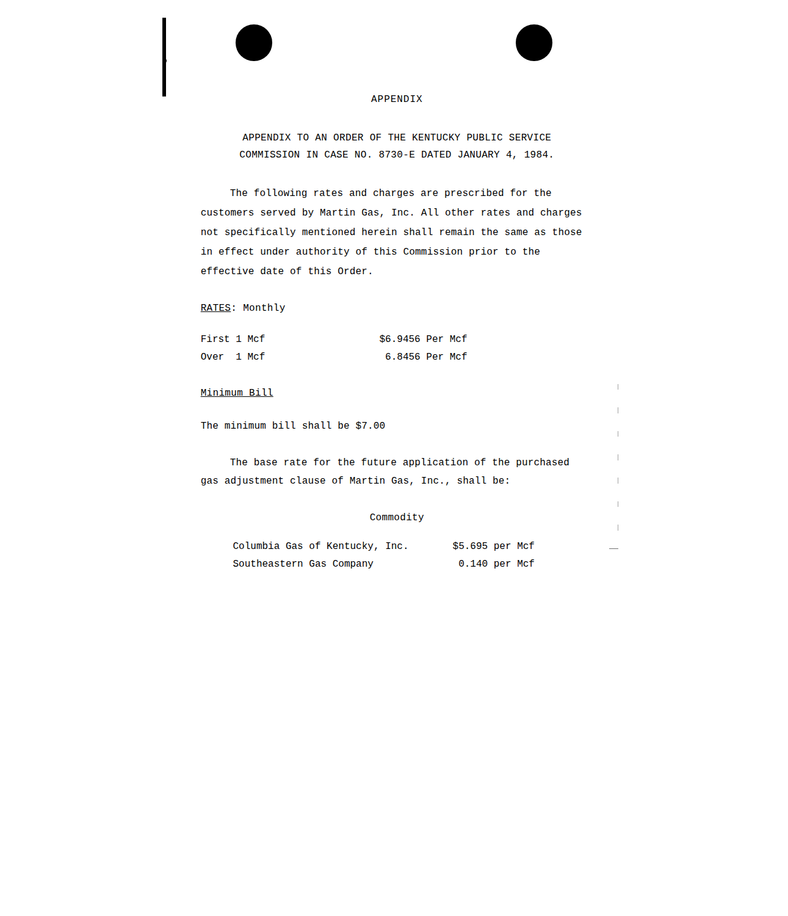APPENDIX
APPENDIX TO AN ORDER OF THE KENTUCKY PUBLIC SERVICE
COMMISSION IN CASE NO. 8730-E DATED JANUARY 4, 1984.
The following rates and charges are prescribed for the customers served by Martin Gas, Inc. All other rates and charges not specifically mentioned herein shall remain the same as those in effect under authority of this Commission prior to the effective date of this Order.
RATES: Monthly
| First 1 Mcf | $6.9456 Per Mcf |
| Over 1 Mcf | 6.8456 Per Mcf |
Minimum Bill
The minimum bill shall be $7.00
The base rate for the future application of the purchased gas adjustment clause of Martin Gas, Inc., shall be:
Commodity
| Columbia Gas of Kentucky, Inc. | $5.695 per Mcf |
| Southeastern Gas Company | 0.140 per Mcf |